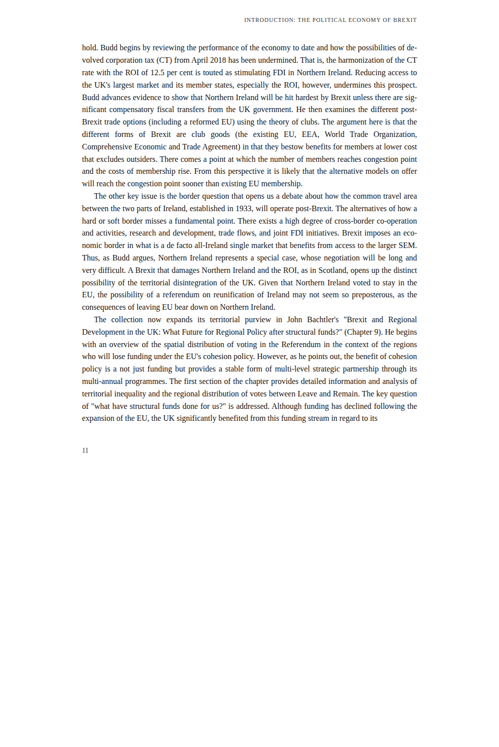Introduction: The Political Economy of Brexit
hold. Budd begins by reviewing the performance of the economy to date and how the possibilities of devolved corporation tax (CT) from April 2018 has been undermined. That is, the harmonization of the CT rate with the ROI of 12.5 per cent is touted as stimulating FDI in Northern Ireland. Reducing access to the UK's largest market and its member states, especially the ROI, however, undermines this prospect. Budd advances evidence to show that Northern Ireland will be hit hardest by Brexit unless there are significant compensatory fiscal transfers from the UK government. He then examines the different post-Brexit trade options (including a reformed EU) using the theory of clubs. The argument here is that the different forms of Brexit are club goods (the existing EU, EEA, World Trade Organization, Comprehensive Economic and Trade Agreement) in that they bestow benefits for members at lower cost that excludes outsiders. There comes a point at which the number of members reaches congestion point and the costs of membership rise. From this perspective it is likely that the alternative models on offer will reach the congestion point sooner than existing EU membership.
The other key issue is the border question that opens us a debate about how the common travel area between the two parts of Ireland, established in 1933, will operate post-Brexit. The alternatives of how a hard or soft border misses a fundamental point. There exists a high degree of cross-border co-operation and activities, research and development, trade flows, and joint FDI initiatives. Brexit imposes an economic border in what is a de facto all-Ireland single market that benefits from access to the larger SEM. Thus, as Budd argues, Northern Ireland represents a special case, whose negotiation will be long and very difficult. A Brexit that damages Northern Ireland and the ROI, as in Scotland, opens up the distinct possibility of the territorial disintegration of the UK. Given that Northern Ireland voted to stay in the EU, the possibility of a referendum on reunification of Ireland may not seem so preposterous, as the consequences of leaving EU bear down on Northern Ireland.
The collection now expands its territorial purview in John Bachtler's "Brexit and Regional Development in the UK: What Future for Regional Policy after structural funds?" (Chapter 9). He begins with an overview of the spatial distribution of voting in the Referendum in the context of the regions who will lose funding under the EU's cohesion policy. However, as he points out, the benefit of cohesion policy is a not just funding but provides a stable form of multi-level strategic partnership through its multi-annual programmes. The first section of the chapter provides detailed information and analysis of territorial inequality and the regional distribution of votes between Leave and Remain. The key question of "what have structural funds done for us?" is addressed. Although funding has declined following the expansion of the EU, the UK significantly benefited from this funding stream in regard to its
11